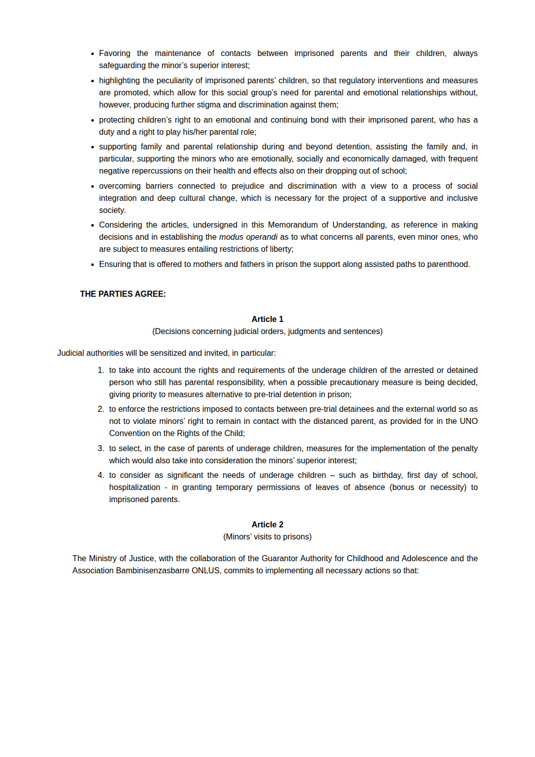Favoring the maintenance of contacts between imprisoned parents and their children, always safeguarding the minor’s superior interest;
highlighting the peculiarity of imprisoned parents’ children, so that regulatory interventions and measures are promoted, which allow for this social group’s need for parental and emotional relationships without, however, producing further stigma and discrimination against them;
protecting children’s right to an emotional and continuing bond with their imprisoned parent, who has a duty and a right to play his/her parental role;
supporting family and parental relationship during and beyond detention, assisting the family and, in particular, supporting the minors who are emotionally, socially and economically damaged, with frequent negative repercussions on their health and effects also on their dropping out of school;
overcoming barriers connected to prejudice and discrimination with a view to a process of social integration and deep cultural change, which is necessary for the project of a supportive and inclusive society.
Considering the articles, undersigned in this Memorandum of Understanding, as reference in making decisions and in establishing the modus operandi as to what concerns all parents, even minor ones, who are subject to measures entailing restrictions of liberty;
Ensuring that is offered to mothers and fathers in prison the support along assisted paths to parenthood.
THE PARTIES AGREE:
Article 1
(Decisions concerning judicial orders, judgments and sentences)
Judicial authorities will be sensitized and invited, in particular:
to take into account the rights and requirements of the underage children of the arrested or detained person who still has parental responsibility, when a possible precautionary measure is being decided, giving priority to measures alternative to pre-trial detention in prison;
to enforce the restrictions imposed to contacts between pre-trial detainees and the external world so as not to violate minors’ right to remain in contact with the distanced parent, as provided for in the UNO Convention on the Rights of the Child;
to select, in the case of parents of underage children, measures for the implementation of the penalty which would also take into consideration the minors’ superior interest;
to consider as significant the needs of underage children – such as birthday, first day of school, hospitalization - in granting temporary permissions of leaves of absence (bonus or necessity) to imprisoned parents.
Article 2
(Minors’ visits to prisons)
The Ministry of Justice, with the collaboration of the Guarantor Authority for Childhood and Adolescence and the Association Bambinisenzasbarre ONLUS, commits to implementing all necessary actions so that: